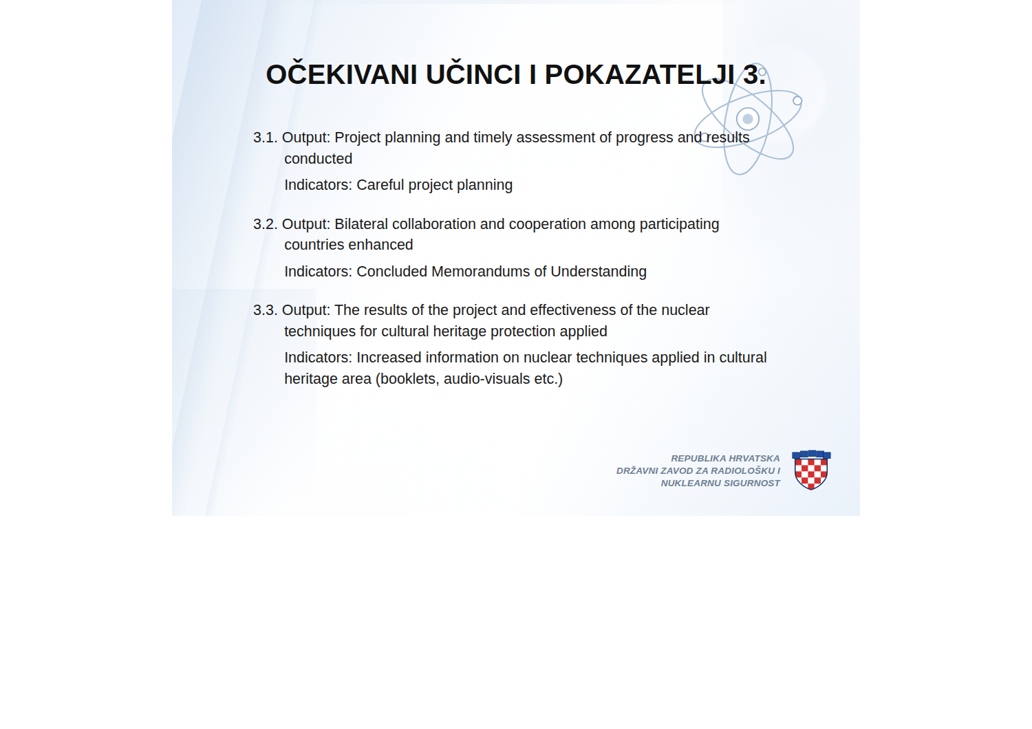OČEKIVANI UČINCI I POKAZATELJI 3.
3.1. Output: Project planning and timely assessment of progress and results conducted
Indicators: Careful project planning
3.2. Output: Bilateral collaboration and cooperation among participating countries enhanced
Indicators: Concluded Memorandums of Understanding
3.3. Output: The results of the project and effectiveness of the nuclear techniques for cultural heritage protection applied
Indicators: Increased information on nuclear techniques applied in cultural heritage area (booklets, audio-visuals etc.)
REPUBLIKA HRVATSKA
DRŽAVNI ZAVOD ZA RADIOLOŠKU I
NUKLEARNU SIGURNOST